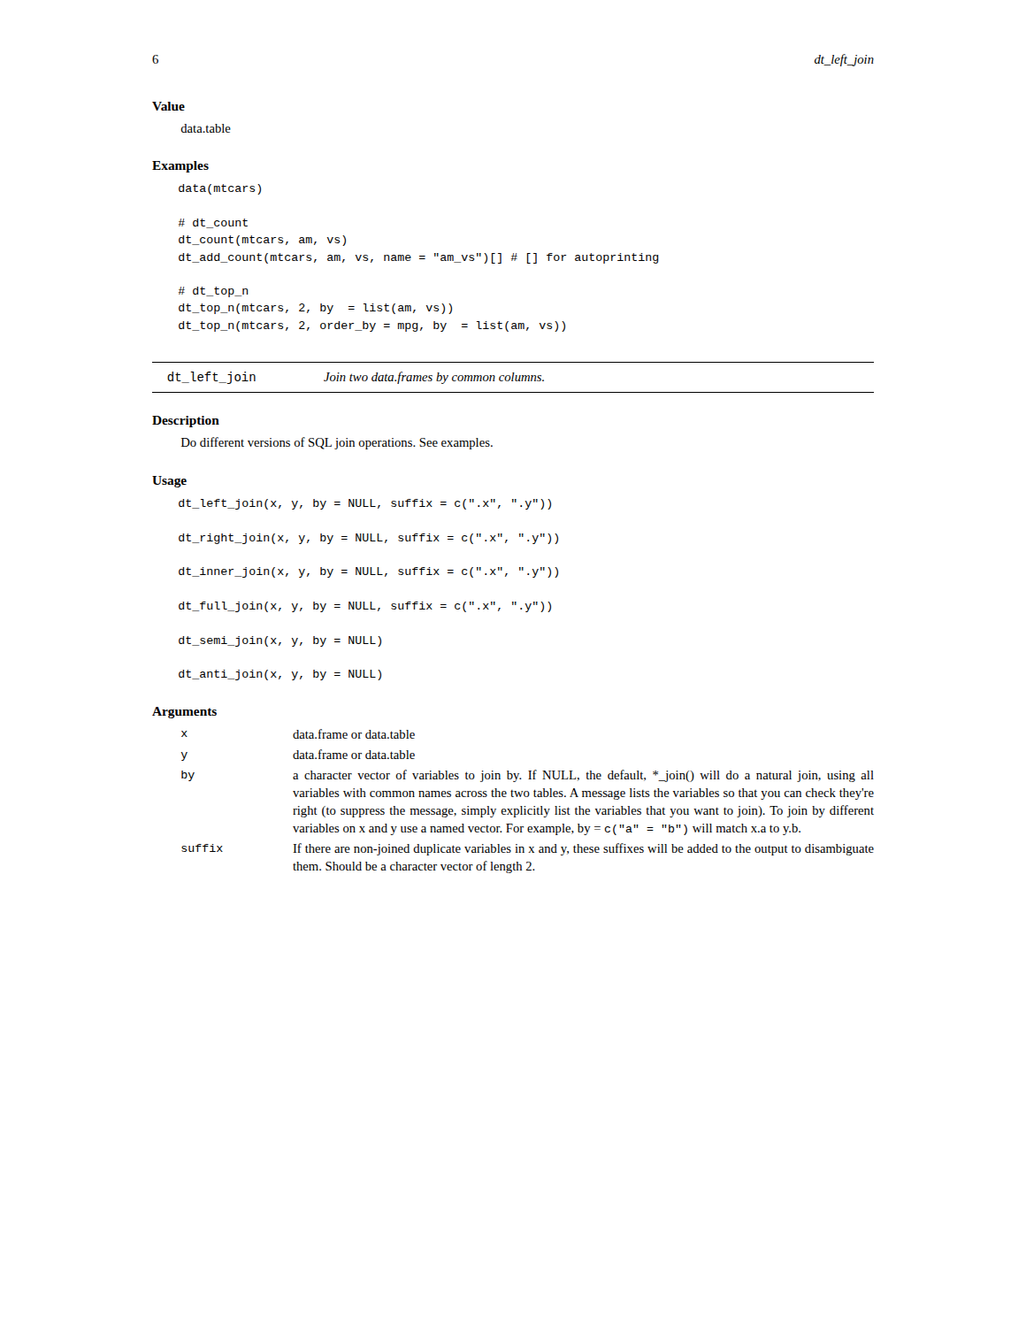6 dt_left_join
Value
data.table
Examples
data(mtcars)

# dt_count
dt_count(mtcars, am, vs)
dt_add_count(mtcars, am, vs, name = "am_vs")[] # [] for autoprinting

# dt_top_n
dt_top_n(mtcars, 2, by  = list(am, vs))
dt_top_n(mtcars, 2, order_by = mpg, by  = list(am, vs))
dt_left_join Join two data.frames by common columns.
Description
Do different versions of SQL join operations. See examples.
Usage
dt_left_join(x, y, by = NULL, suffix = c(".x", ".y"))

dt_right_join(x, y, by = NULL, suffix = c(".x", ".y"))

dt_inner_join(x, y, by = NULL, suffix = c(".x", ".y"))

dt_full_join(x, y, by = NULL, suffix = c(".x", ".y"))

dt_semi_join(x, y, by = NULL)

dt_anti_join(x, y, by = NULL)
Arguments
x
data.frame or data.table
y
data.frame or data.table
by
a character vector of variables to join by. If NULL, the default, *_join() will do a natural join, using all variables with common names across the two tables. A message lists the variables so that you can check they're right (to suppress the message, simply explicitly list the variables that you want to join). To join by different variables on x and y use a named vector. For example, by = c("a" = "b") will match x.a to y.b.
suffix
If there are non-joined duplicate variables in x and y, these suffixes will be added to the output to disambiguate them. Should be a character vector of length 2.